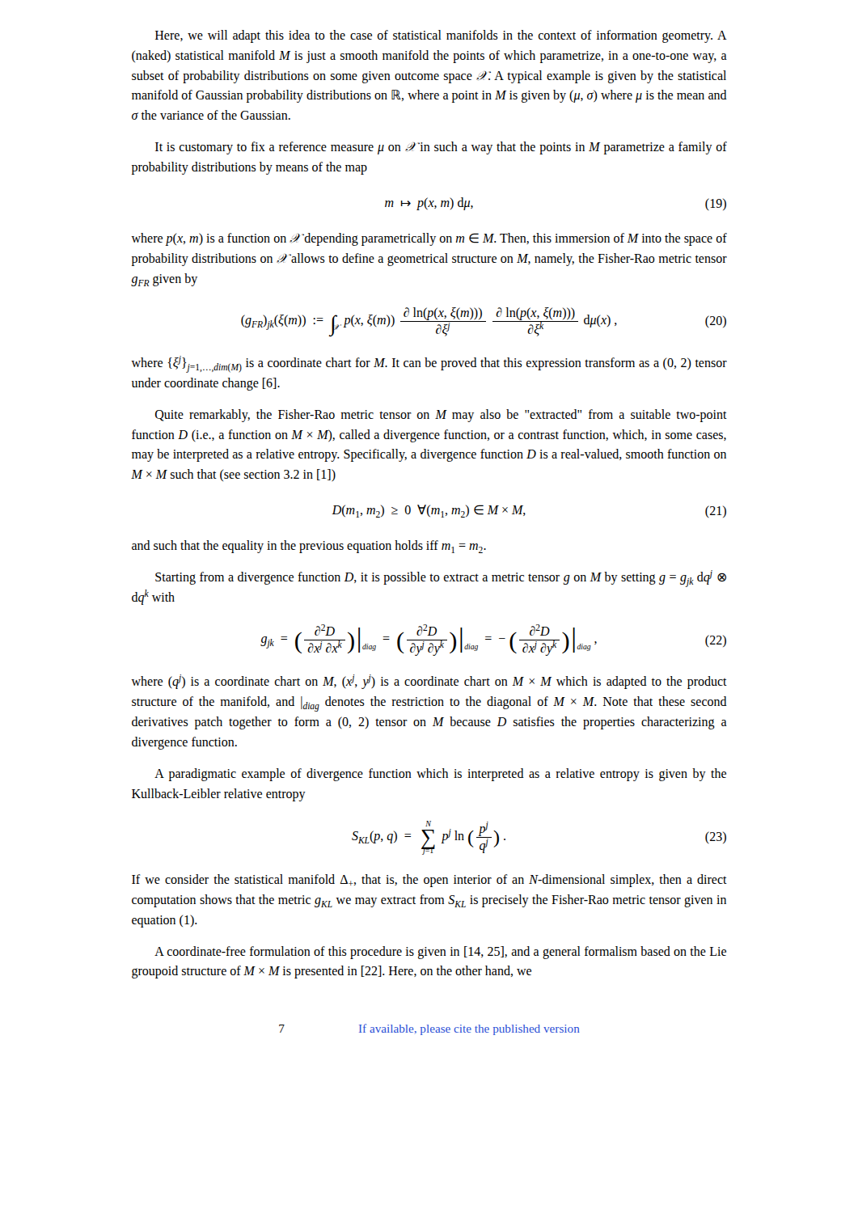Here, we will adapt this idea to the case of statistical manifolds in the context of information geometry. A (naked) statistical manifold M is just a smooth manifold the points of which parametrize, in a one-to-one way, a subset of probability distributions on some given outcome space 𝒳. A typical example is given by the statistical manifold of Gaussian probability distributions on ℝ, where a point in M is given by (μ, σ) where μ is the mean and σ the variance of the Gaussian.
It is customary to fix a reference measure μ on 𝒳 in such a way that the points in M parametrize a family of probability distributions by means of the map
m ↦ p(x, m) dμ, (19)
where p(x, m) is a function on 𝒳 depending parametrically on m ∈ M. Then, this immersion of M into the space of probability distributions on 𝒳 allows to define a geometrical structure on M, namely, the Fisher-Rao metric tensor gFR given by
(gFR)jk(ξ(m)) := ∫𝒳 p(x, ξ(m)) ∂ ln(p(x, ξ(m)))∂ξj ∂ ln(p(x, ξ(m)))∂ξk dμ(x) , (20)
where {ξj}j=1,…,dim(M) is a coordinate chart for M. It can be proved that this expression transform as a (0, 2) tensor under coordinate change [6].
Quite remarkably, the Fisher-Rao metric tensor on M may also be "extracted" from a suitable two-point function D (i.e., a function on M × M), called a divergence function, or a contrast function, which, in some cases, may be interpreted as a relative entropy. Specifically, a divergence function D is a real-valued, smooth function on M × M such that (see section 3.2 in [1])
D(m1, m2) ≥ 0 ∀(m1, m2) ∈ M × M, (21)
and such that the equality in the previous equation holds iff m1 = m2.
Starting from a divergence function D, it is possible to extract a metric tensor g on M by setting g = gjk dqj ⊗ dqk with
gjk = (∂2D∂xj ∂xk)|diag = (∂2D∂yj ∂yk)|diag = − (∂2D∂xj ∂yk)|diag , (22)
where (qj) is a coordinate chart on M, (xj, yj) is a coordinate chart on M × M which is adapted to the product structure of the manifold, and |diag denotes the restriction to the diagonal of M × M. Note that these second derivatives patch together to form a (0, 2) tensor on M because D satisfies the properties characterizing a divergence function.
A paradigmatic example of divergence function which is interpreted as a relative entropy is given by the Kullback-Leibler relative entropy
SKL(p, q) = N∑j=1 pj ln (pj qj) . (23)
If we consider the statistical manifold Δ+, that is, the open interior of an N-dimensional simplex, then a direct computation shows that the metric gKL we may extract from SKL is precisely the Fisher-Rao metric tensor given in equation (1).
A coordinate-free formulation of this procedure is given in [14, 25], and a general formalism based on the Lie groupoid structure of M × M is presented in [22]. Here, on the other hand, we
7 If available, please cite the published version